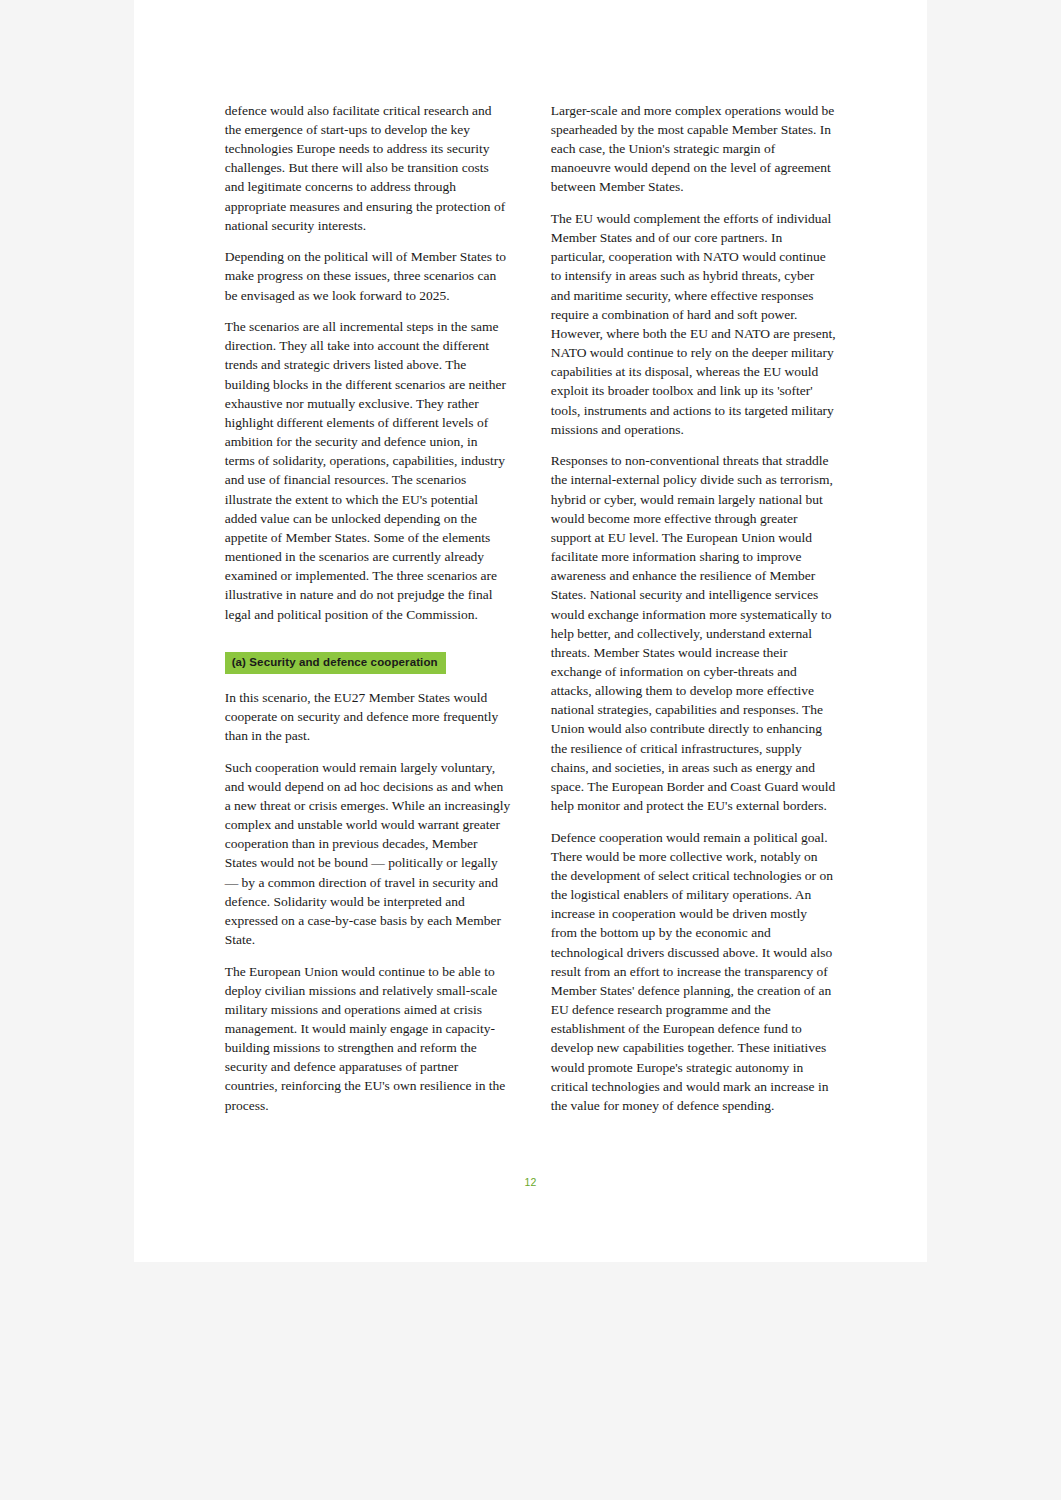defence would also facilitate critical research and the emergence of start-ups to develop the key technologies Europe needs to address its security challenges. But there will also be transition costs and legitimate concerns to address through appropriate measures and ensuring the protection of national security interests.
Depending on the political will of Member States to make progress on these issues, three scenarios can be envisaged as we look forward to 2025.
The scenarios are all incremental steps in the same direction. They all take into account the different trends and strategic drivers listed above. The building blocks in the different scenarios are neither exhaustive nor mutually exclusive. They rather highlight different elements of different levels of ambition for the security and defence union, in terms of solidarity, operations, capabilities, industry and use of financial resources. The scenarios illustrate the extent to which the EU's potential added value can be unlocked depending on the appetite of Member States. Some of the elements mentioned in the scenarios are currently already examined or implemented. The three scenarios are illustrative in nature and do not prejudge the final legal and political position of the Commission.
(a) Security and defence cooperation
In this scenario, the EU27 Member States would cooperate on security and defence more frequently than in the past.
Such cooperation would remain largely voluntary, and would depend on ad hoc decisions as and when a new threat or crisis emerges. While an increasingly complex and unstable world would warrant greater cooperation than in previous decades, Member States would not be bound — politically or legally — by a common direction of travel in security and defence. Solidarity would be interpreted and expressed on a case-by-case basis by each Member State.
The European Union would continue to be able to deploy civilian missions and relatively small-scale military missions and operations aimed at crisis management. It would mainly engage in capacity-building missions to strengthen and reform the security and defence apparatuses of partner countries, reinforcing the EU's own resilience in the process.
Larger-scale and more complex operations would be spearheaded by the most capable Member States. In each case, the Union's strategic margin of manoeuvre would depend on the level of agreement between Member States.
The EU would complement the efforts of individual Member States and of our core partners. In particular, cooperation with NATO would continue to intensify in areas such as hybrid threats, cyber and maritime security, where effective responses require a combination of hard and soft power. However, where both the EU and NATO are present, NATO would continue to rely on the deeper military capabilities at its disposal, whereas the EU would exploit its broader toolbox and link up its 'softer' tools, instruments and actions to its targeted military missions and operations.
Responses to non-conventional threats that straddle the internal-external policy divide such as terrorism, hybrid or cyber, would remain largely national but would become more effective through greater support at EU level. The European Union would facilitate more information sharing to improve awareness and enhance the resilience of Member States. National security and intelligence services would exchange information more systematically to help better, and collectively, understand external threats. Member States would increase their exchange of information on cyber-threats and attacks, allowing them to develop more effective national strategies, capabilities and responses. The Union would also contribute directly to enhancing the resilience of critical infrastructures, supply chains, and societies, in areas such as energy and space. The European Border and Coast Guard would help monitor and protect the EU's external borders.
Defence cooperation would remain a political goal. There would be more collective work, notably on the development of select critical technologies or on the logistical enablers of military operations. An increase in cooperation would be driven mostly from the bottom up by the economic and technological drivers discussed above. It would also result from an effort to increase the transparency of Member States' defence planning, the creation of an EU defence research programme and the establishment of the European defence fund to develop new capabilities together. These initiatives would promote Europe's strategic autonomy in critical technologies and would mark an increase in the value for money of defence spending.
12